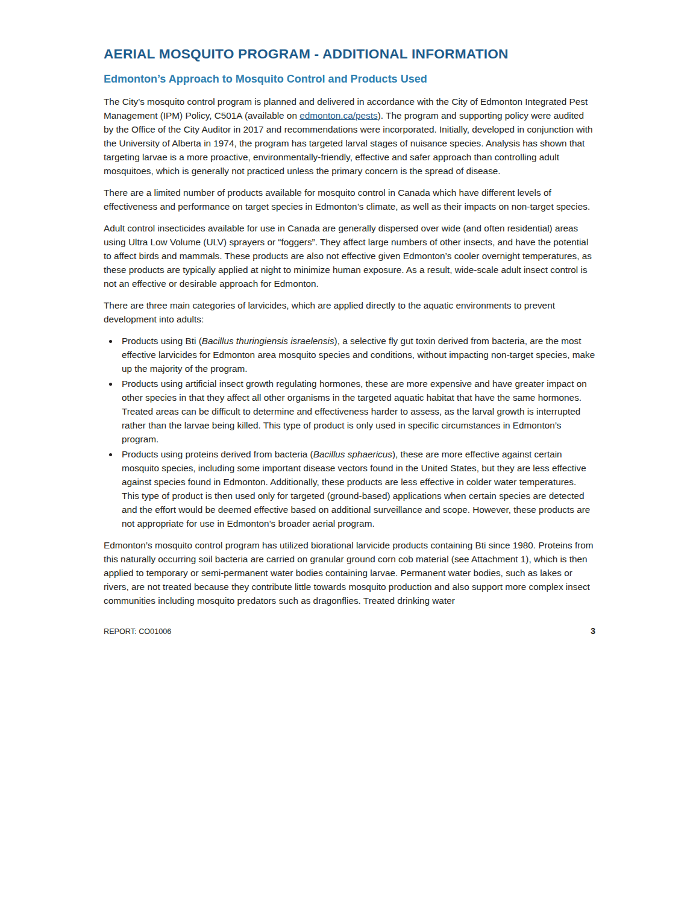AERIAL MOSQUITO PROGRAM - ADDITIONAL INFORMATION
Edmonton’s Approach to Mosquito Control and Products Used
The City’s mosquito control program is planned and delivered in accordance with the City of Edmonton Integrated Pest Management (IPM) Policy, C501A (available on edmonton.ca/pests). The program and supporting policy were audited by the Office of the City Auditor in 2017 and recommendations were incorporated. Initially, developed in conjunction with the University of Alberta in 1974, the program has targeted larval stages of nuisance species. Analysis has shown that targeting larvae is a more proactive, environmentally-friendly, effective and safer approach than controlling adult mosquitoes, which is generally not practiced unless the primary concern is the spread of disease.
There are a limited number of products available for mosquito control in Canada which have different levels of effectiveness and performance on target species in Edmonton’s climate, as well as their impacts on non-target species.
Adult control insecticides available for use in Canada are generally dispersed over wide (and often residential) areas using Ultra Low Volume (ULV) sprayers or “foggers”. They affect large numbers of other insects, and have the potential to affect birds and mammals. These products are also not effective given Edmonton’s cooler overnight temperatures, as these products are typically applied at night to minimize human exposure. As a result, wide-scale adult insect control is not an effective or desirable approach for Edmonton.
There are three main categories of larvicides, which are applied directly to the aquatic environments to prevent development into adults:
Products using Bti (Bacillus thuringiensis israelensis), a selective fly gut toxin derived from bacteria, are the most effective larvicides for Edmonton area mosquito species and conditions, without impacting non-target species, make up the majority of the program.
Products using artificial insect growth regulating hormones, these are more expensive and have greater impact on other species in that they affect all other organisms in the targeted aquatic habitat that have the same hormones. Treated areas can be difficult to determine and effectiveness harder to assess, as the larval growth is interrupted rather than the larvae being killed. This type of product is only used in specific circumstances in Edmonton’s program.
Products using proteins derived from bacteria (Bacillus sphaericus), these are more effective against certain mosquito species, including some important disease vectors found in the United States, but they are less effective against species found in Edmonton. Additionally, these products are less effective in colder water temperatures. This type of product is then used only for targeted (ground-based) applications when certain species are detected and the effort would be deemed effective based on additional surveillance and scope. However, these products are not appropriate for use in Edmonton’s broader aerial program.
Edmonton’s mosquito control program has utilized biorational larvicide products containing Bti since 1980. Proteins from this naturally occurring soil bacteria are carried on granular ground corn cob material (see Attachment 1), which is then applied to temporary or semi-permanent water bodies containing larvae. Permanent water bodies, such as lakes or rivers, are not treated because they contribute little towards mosquito production and also support more complex insect communities including mosquito predators such as dragonflies. Treated drinking water
REPORT: CO01006 3